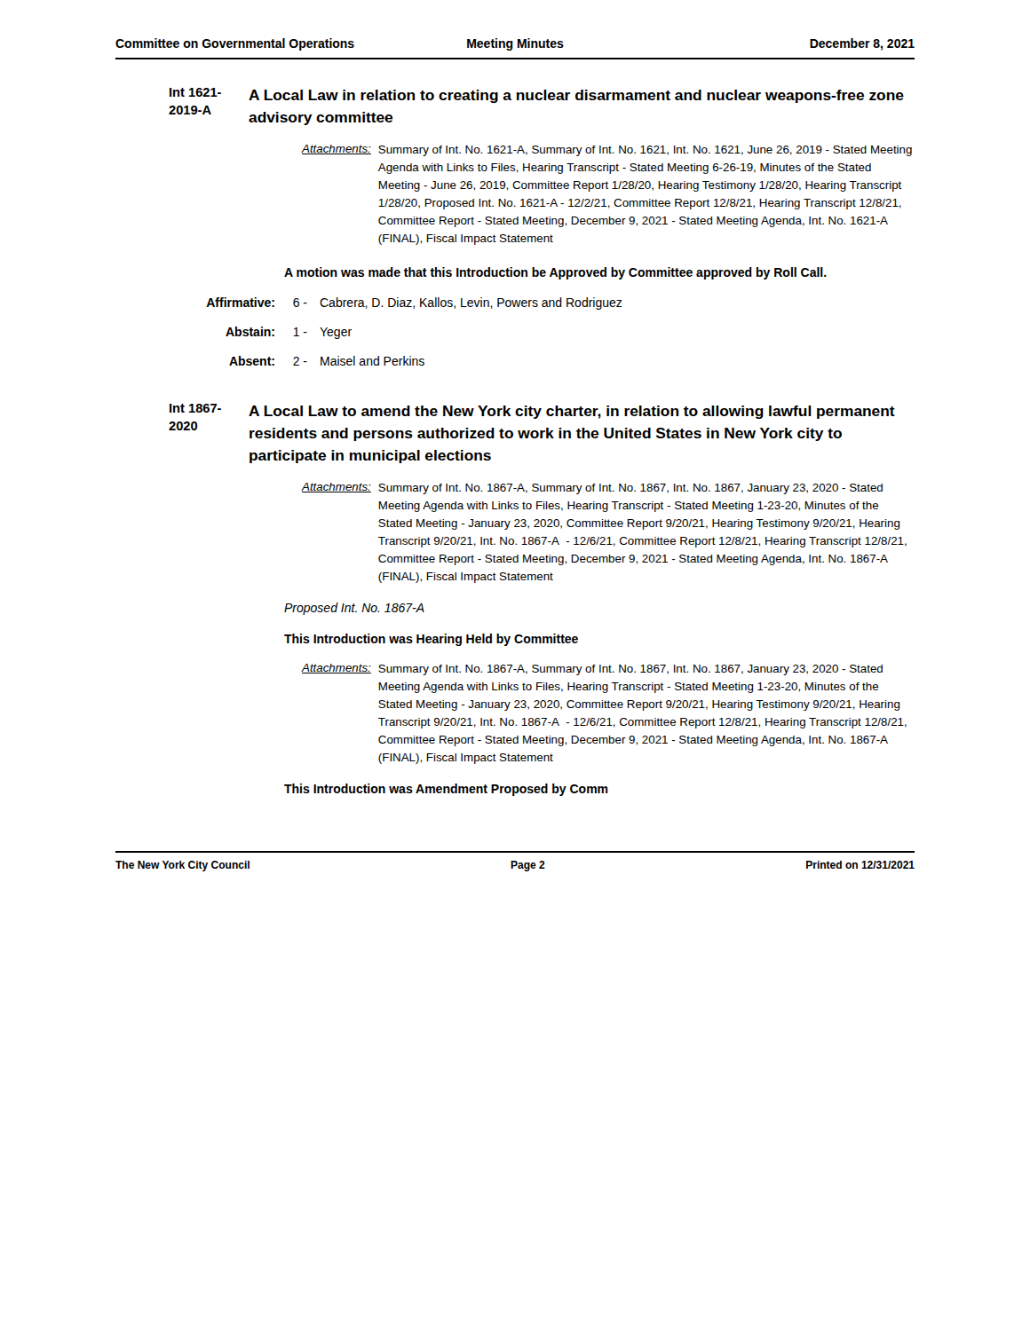Committee on Governmental Operations
Meeting Minutes
December 8, 2021
Int 1621-2019-A
A Local Law in relation to creating a nuclear disarmament and nuclear weapons-free zone advisory committee
Attachments:
Summary of Int. No. 1621-A, Summary of Int. No. 1621, Int. No. 1621, June 26, 2019 - Stated Meeting Agenda with Links to Files, Hearing Transcript - Stated Meeting 6-26-19, Minutes of the Stated Meeting - June 26, 2019, Committee Report 1/28/20, Hearing Testimony 1/28/20, Hearing Transcript 1/28/20, Proposed Int. No. 1621-A - 12/2/21, Committee Report 12/8/21, Hearing Transcript 12/8/21, Committee Report - Stated Meeting, December 9, 2021 - Stated Meeting Agenda, Int. No. 1621-A (FINAL), Fiscal Impact Statement
A motion was made that this Introduction be Approved by Committee approved by Roll Call.
Affirmative:
6 -
Cabrera, D. Diaz, Kallos, Levin, Powers and Rodriguez
Abstain:
1 -
Yeger
Absent:
2 -
Maisel and Perkins
Int 1867-2020
A Local Law to amend the New York city charter, in relation to allowing lawful permanent residents and persons authorized to work in the United States in New York city to participate in municipal elections
Attachments:
Summary of Int. No. 1867-A, Summary of Int. No. 1867, Int. No. 1867, January 23, 2020 - Stated Meeting Agenda with Links to Files, Hearing Transcript - Stated Meeting 1-23-20, Minutes of the Stated Meeting - January 23, 2020, Committee Report 9/20/21, Hearing Testimony 9/20/21, Hearing Transcript 9/20/21, Int. No. 1867-A - 12/6/21, Committee Report 12/8/21, Hearing Transcript 12/8/21, Committee Report - Stated Meeting, December 9, 2021 - Stated Meeting Agenda, Int. No. 1867-A (FINAL), Fiscal Impact Statement
Proposed Int. No. 1867-A
This Introduction was Hearing Held by Committee
Attachments:
Summary of Int. No. 1867-A, Summary of Int. No. 1867, Int. No. 1867, January 23, 2020 - Stated Meeting Agenda with Links to Files, Hearing Transcript - Stated Meeting 1-23-20, Minutes of the Stated Meeting - January 23, 2020, Committee Report 9/20/21, Hearing Testimony 9/20/21, Hearing Transcript 9/20/21, Int. No. 1867-A - 12/6/21, Committee Report 12/8/21, Hearing Transcript 12/8/21, Committee Report - Stated Meeting, December 9, 2021 - Stated Meeting Agenda, Int. No. 1867-A (FINAL), Fiscal Impact Statement
This Introduction was Amendment Proposed by Comm
The New York City Council
Page 2
Printed on 12/31/2021